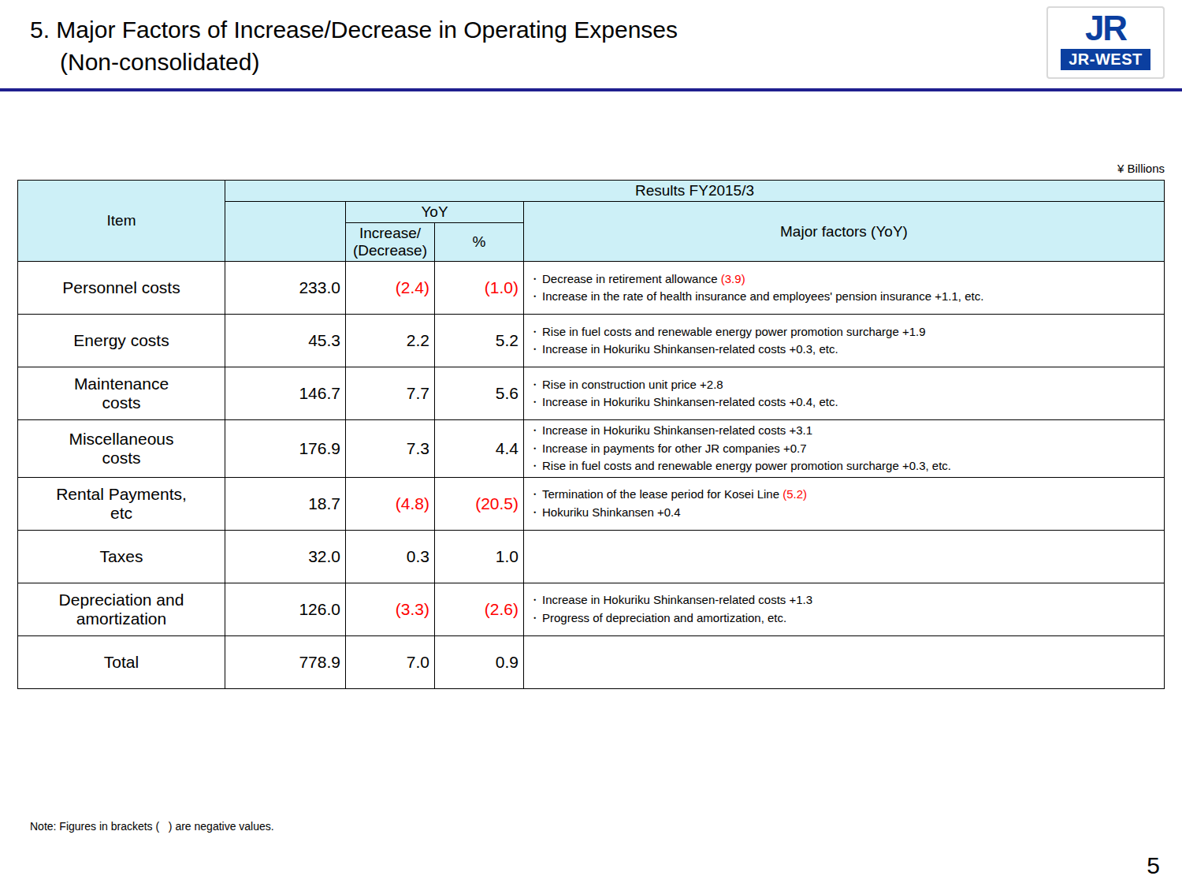5. Major Factors of Increase/Decrease in Operating Expenses (Non-consolidated)
JR
JR-WEST
¥ Billions
| Item | Results FY2015/3 |
| --- | --- |
| | YoY | Major factors (YoY) |
| Increase/ (Decrease) | % |
| Personnel costs | 233.0 | (2.4) | (1.0) | Decrease in retirement allowance (3.9) Increase in the rate of health insurance and employees' pension insurance +1.1, etc. |
| Energy costs | 45.3 | 2.2 | 5.2 | Rise in fuel costs and renewable energy power promotion surcharge +1.9 Increase in Hokuriku Shinkansen-related costs +0.3, etc. |
| Maintenance costs | 146.7 | 7.7 | 5.6 | Rise in construction unit price +2.8 Increase in Hokuriku Shinkansen-related costs +0.4, etc. |
| Miscellaneous costs | 176.9 | 7.3 | 4.4 | Increase in Hokuriku Shinkansen-related costs +3.1 Increase in payments for other JR companies +0.7 Rise in fuel costs and renewable energy power promotion surcharge +0.3, etc. |
| Rental Payments, etc | 18.7 | (4.8) | (20.5) | Termination of the lease period for Kosei Line (5.2) Hokuriku Shinkansen +0.4 |
| Taxes | 32.0 | 0.3 | 1.0 | |
| Depreciation and amortization | 126.0 | (3.3) | (2.6) | Increase in Hokuriku Shinkansen-related costs +1.3 Progress of depreciation and amortization, etc. |
| Total | 778.9 | 7.0 | 0.9 | |
Note: Figures in brackets ( ) are negative values.
5